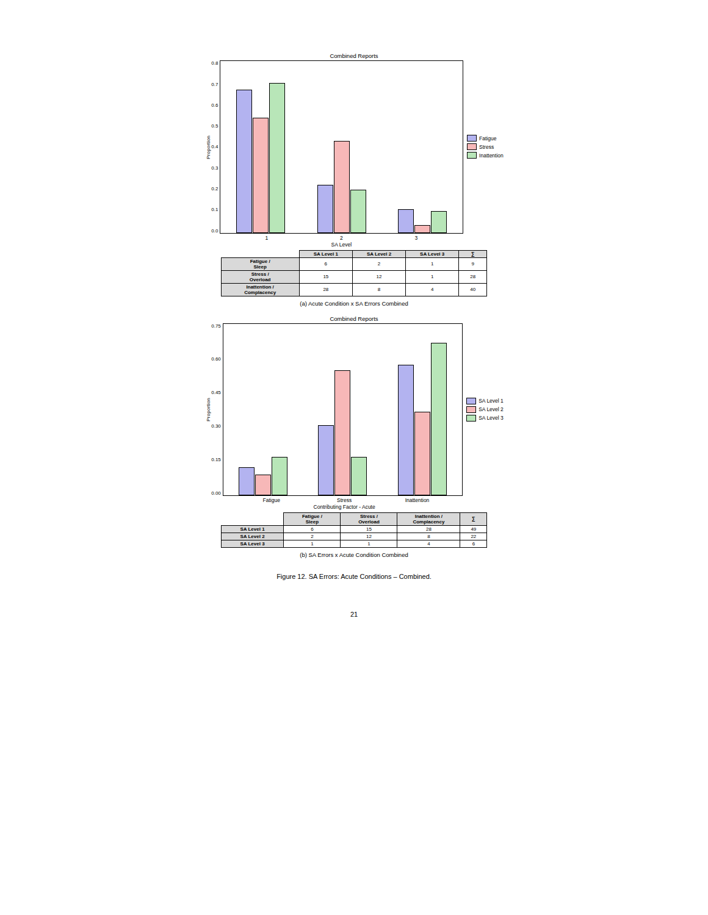Combined Reports
Proportion
0.8 0.7 0.6 0.5 0.4 0.3 0.2 0.1 0.0
Fatigue
Stress
Inattention
123
SA Level
| | SA Level 1 | SA Level 2 | SA Level 3 | ∑ |
| --- | --- | --- | --- | --- |
| Fatigue / Sleep | 6 | 2 | 1 | 9 |
| Stress / Overload | 15 | 12 | 1 | 28 |
| Inattention / Complacency | 28 | 8 | 4 | 40 |
(a) Acute Condition x SA Errors Combined
Combined Reports
Proportion
0.75 0.60 0.45 0.30 0.15 0.00
SA Level 1
SA Level 2
SA Level 3
Fatigue Stress Inattention
Contributing Factor - Acute
| | Fatigue / Sleep | Stress / Overload | Inattention / Complacency | ∑ |
| --- | --- | --- | --- | --- |
| SA Level 1 | 6 | 15 | 28 | 49 |
| SA Level 2 | 2 | 12 | 8 | 22 |
| SA Level 3 | 1 | 1 | 4 | 6 |
(b) SA Errors x Acute Condition Combined
Figure 12. SA Errors: Acute Conditions – Combined.
21